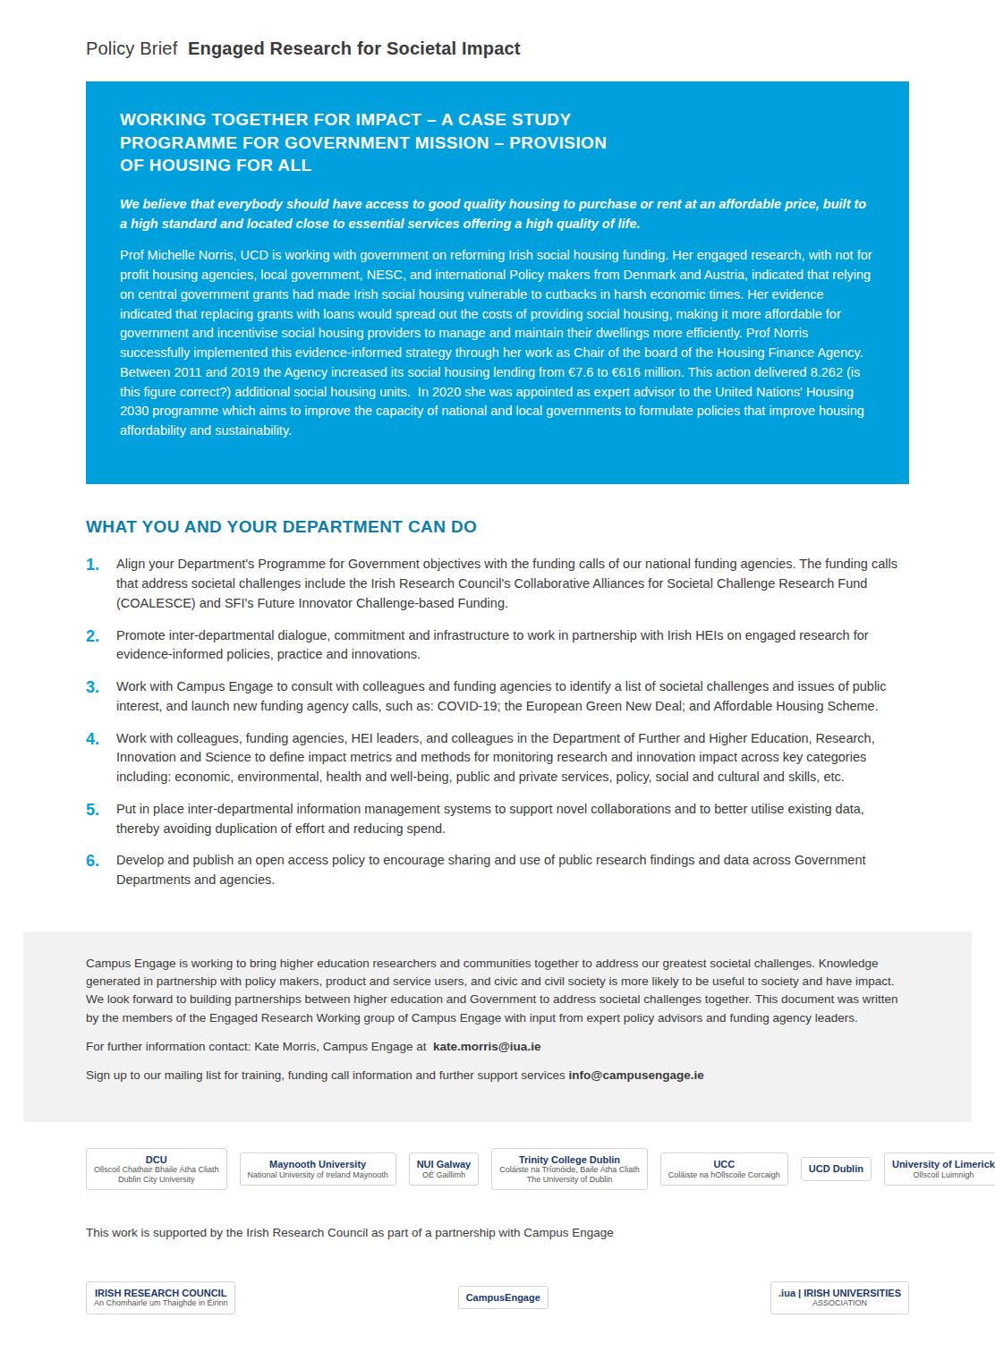Policy Brief Engaged Research for Societal Impact
Working together for impact – a case study
Programme for Government Mission – Provision
of Housing for All
We believe that everybody should have access to good quality housing to purchase or rent at an affordable price, built to a high standard and located close to essential services offering a high quality of life.
Prof Michelle Norris, UCD is working with government on reforming Irish social housing funding. Her engaged research, with not for profit housing agencies, local government, NESC, and international Policy makers from Denmark and Austria, indicated that relying on central government grants had made Irish social housing vulnerable to cutbacks in harsh economic times. Her evidence indicated that replacing grants with loans would spread out the costs of providing social housing, making it more affordable for government and incentivise social housing providers to manage and maintain their dwellings more efficiently. Prof Norris successfully implemented this evidence-informed strategy through her work as Chair of the board of the Housing Finance Agency. Between 2011 and 2019 the Agency increased its social housing lending from €7.6 to €616 million. This action delivered 8.262 (is this figure correct?) additional social housing units. In 2020 she was appointed as expert advisor to the United Nations' Housing 2030 programme which aims to improve the capacity of national and local governments to formulate policies that improve housing affordability and sustainability.
What you and your Department can do
Align your Department's Programme for Government objectives with the funding calls of our national funding agencies. The funding calls that address societal challenges include the Irish Research Council's Collaborative Alliances for Societal Challenge Research Fund (COALESCE) and SFI's Future Innovator Challenge-based Funding.
Promote inter-departmental dialogue, commitment and infrastructure to work in partnership with Irish HEIs on engaged research for evidence-informed policies, practice and innovations.
Work with Campus Engage to consult with colleagues and funding agencies to identify a list of societal challenges and issues of public interest, and launch new funding agency calls, such as: COVID-19; the European Green New Deal; and Affordable Housing Scheme.
Work with colleagues, funding agencies, HEI leaders, and colleagues in the Department of Further and Higher Education, Research, Innovation and Science to define impact metrics and methods for monitoring research and innovation impact across key categories including: economic, environmental, health and well-being, public and private services, policy, social and cultural and skills, etc.
Put in place inter-departmental information management systems to support novel collaborations and to better utilise existing data, thereby avoiding duplication of effort and reducing spend.
Develop and publish an open access policy to encourage sharing and use of public research findings and data across Government Departments and agencies.
Campus Engage is working to bring higher education researchers and communities together to address our greatest societal challenges. Knowledge generated in partnership with policy makers, product and service users, and civic and civil society is more likely to be useful to society and have impact. We look forward to building partnerships between higher education and Government to address societal challenges together. This document was written by the members of the Engaged Research Working group of Campus Engage with input from expert policy advisors and funding agency leaders.
For further information contact: Kate Morris, Campus Engage at kate.morris@iua.ie
Sign up to our mailing list for training, funding call information and further support services info@campusengage.ie
DCUOllscoil Chathair Bhaile Átha Cliath
Dublin City University
Maynooth UniversityNational University of Ireland Maynooth
NUI GalwayOÉ Gaillimh
Trinity College DublinColáiste na Tríonóide, Baile Átha Cliath
The University of Dublin
UCCColáiste na hOllscoile Corcaigh
UCD Dublin
University of LimerickOllscoil Luimnigh
This work is supported by the Irish Research Council as part of a partnership with Campus Engage
IRISH RESEARCH COUNCILAn Chomhairle um Thaighde in Éirinn
CampusEngage
.iua | IRISH UNIVERSITIESASSOCIATION